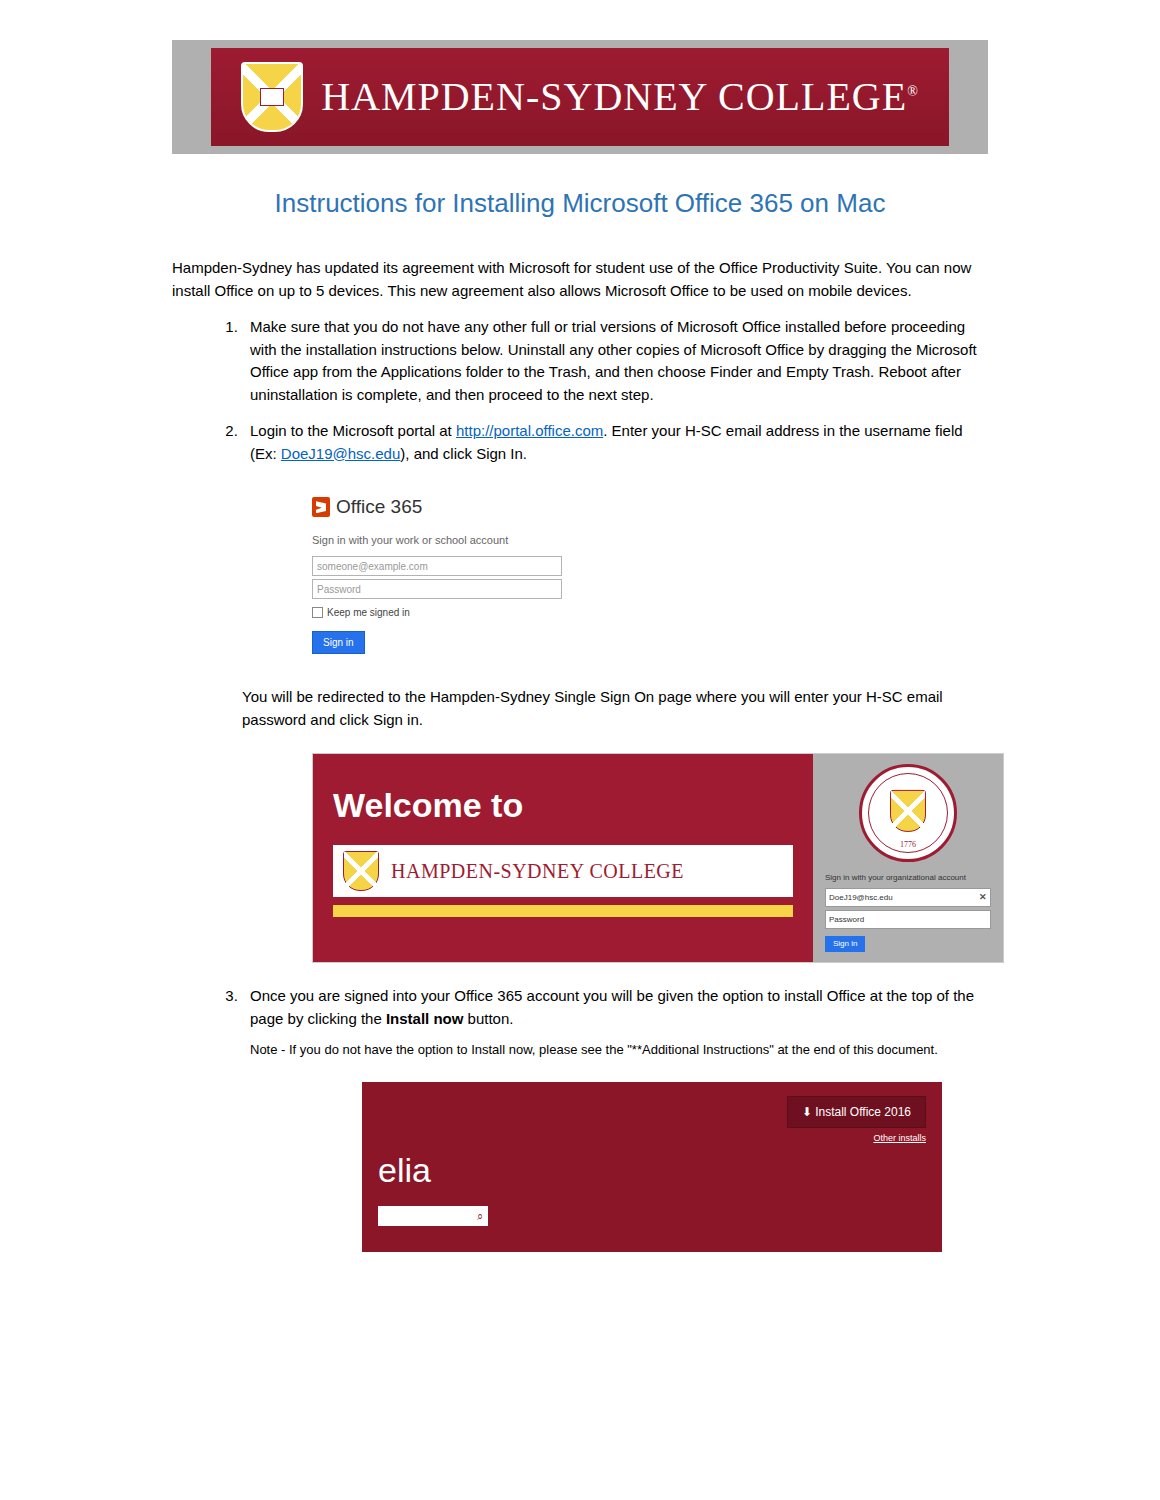HAMPDEN-SYDNEY COLLEGE®
Instructions for Installing Microsoft Office 365 on Mac
Hampden-Sydney has updated its agreement with Microsoft for student use of the Office Productivity Suite. You can now install Office on up to 5 devices. This new agreement also allows Microsoft Office to be used on mobile devices.
Make sure that you do not have any other full or trial versions of Microsoft Office installed before proceeding with the installation instructions below. Uninstall any other copies of Microsoft Office by dragging the Microsoft Office app from the Applications folder to the Trash, and then choose Finder and Empty Trash. Reboot after uninstallation is complete, and then proceed to the next step.
Login to the Microsoft portal at http://portal.office.com. Enter your H-SC email address in the username field (Ex: DoeJ19@hsc.edu), and click Sign In.
Office 365
Sign in with your work or school account
someone@example.com
Password
Keep me signed in
Sign in
You will be redirected to the Hampden-Sydney Single Sign On page where you will enter your H-SC email password and click Sign in.
Welcome to
HAMPDEN-SYDNEY COLLEGE
1776
Sign in with your organizational account
DoeJ19@hsc.edu✕
Password
Sign in
Once you are signed into your Office 365 account you will be given the option to install Office at the top of the page by clicking the Install now button.
Note - If you do not have the option to Install now, please see the "**Additional Instructions" at the end of this document.
⬇ Install Office 2016
Other installs
elia
⌕